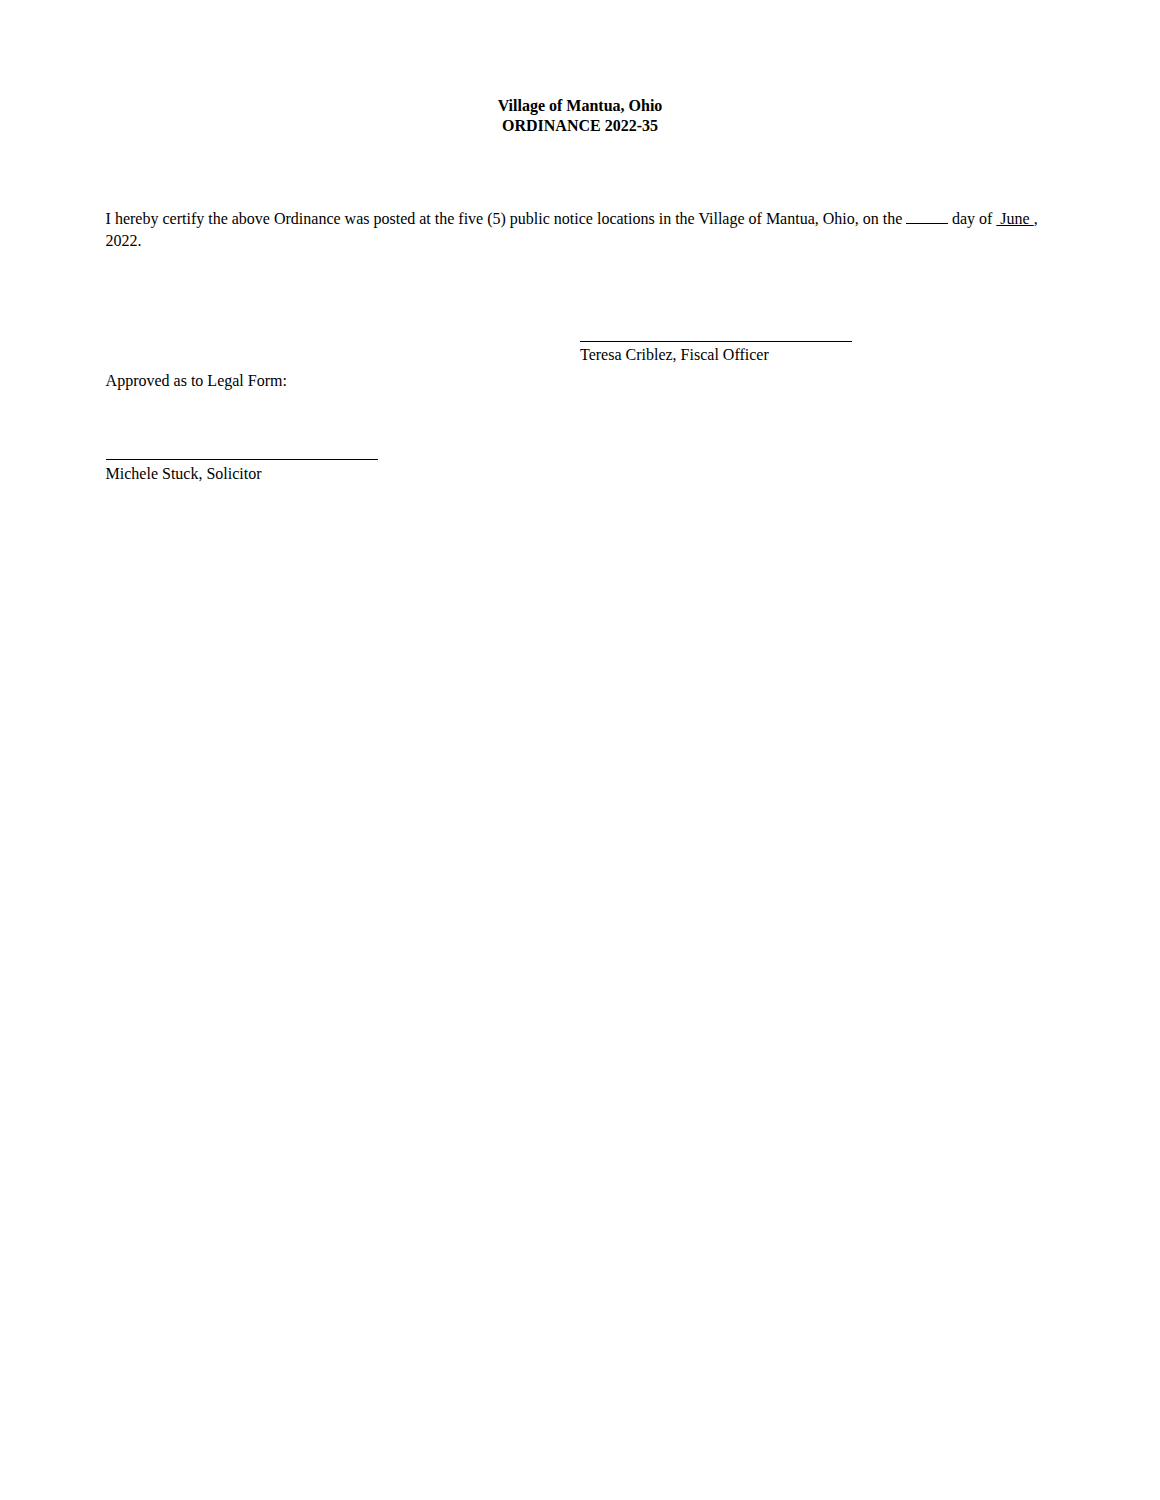Village of Mantua, Ohio
ORDINANCE 2022-35
I hereby certify the above Ordinance was posted at the five (5) public notice locations in the Village of Mantua, Ohio, on the day of June , 2022.
Teresa Criblez, Fiscal Officer
Approved as to Legal Form:
Michele Stuck, Solicitor